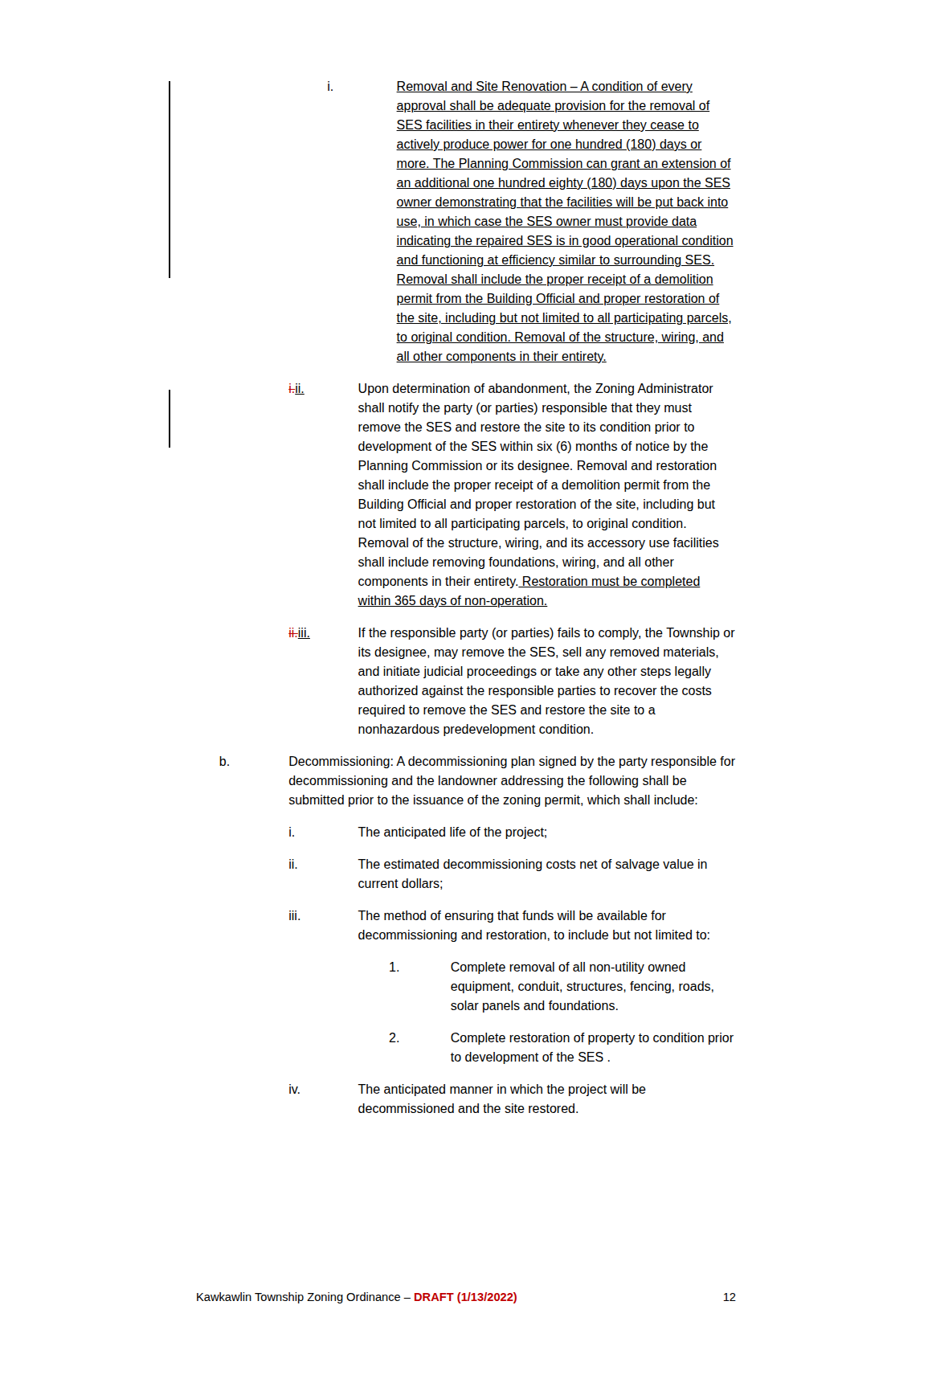i. Removal and Site Renovation – A condition of every approval shall be adequate provision for the removal of SES facilities in their entirety whenever they cease to actively produce power for one hundred (180) days or more. The Planning Commission can grant an extension of an additional one hundred eighty (180) days upon the SES owner demonstrating that the facilities will be put back into use, in which case the SES owner must provide data indicating the repaired SES is in good operational condition and functioning at efficiency similar to surrounding SES. Removal shall include the proper receipt of a demolition permit from the Building Official and proper restoration of the site, including but not limited to all participating parcels, to original condition. Removal of the structure, wiring, and all other components in their entirety.
i. ii. Upon determination of abandonment, the Zoning Administrator shall notify the party (or parties) responsible that they must remove the SES and restore the site to its condition prior to development of the SES within six (6) months of notice by the Planning Commission or its designee. Removal and restoration shall include the proper receipt of a demolition permit from the Building Official and proper restoration of the site, including but not limited to all participating parcels, to original condition. Removal of the structure, wiring, and its accessory use facilities shall include removing foundations, wiring, and all other components in their entirety. Restoration must be completed within 365 days of non-operation.
ii. iii. If the responsible party (or parties) fails to comply, the Township or its designee, may remove the SES, sell any removed materials, and initiate judicial proceedings or take any other steps legally authorized against the responsible parties to recover the costs required to remove the SES and restore the site to a nonhazardous predevelopment condition.
b. Decommissioning: A decommissioning plan signed by the party responsible for decommissioning and the landowner addressing the following shall be submitted prior to the issuance of the zoning permit, which shall include:
i. The anticipated life of the project;
ii. The estimated decommissioning costs net of salvage value in current dollars;
iii. The method of ensuring that funds will be available for decommissioning and restoration, to include but not limited to:
1. Complete removal of all non-utility owned equipment, conduit, structures, fencing, roads, solar panels and foundations.
2. Complete restoration of property to condition prior to development of the SES .
iv. The anticipated manner in which the project will be decommissioned and the site restored.
Kawkawlin Township Zoning Ordinance – DRAFT (1/13/2022) 12